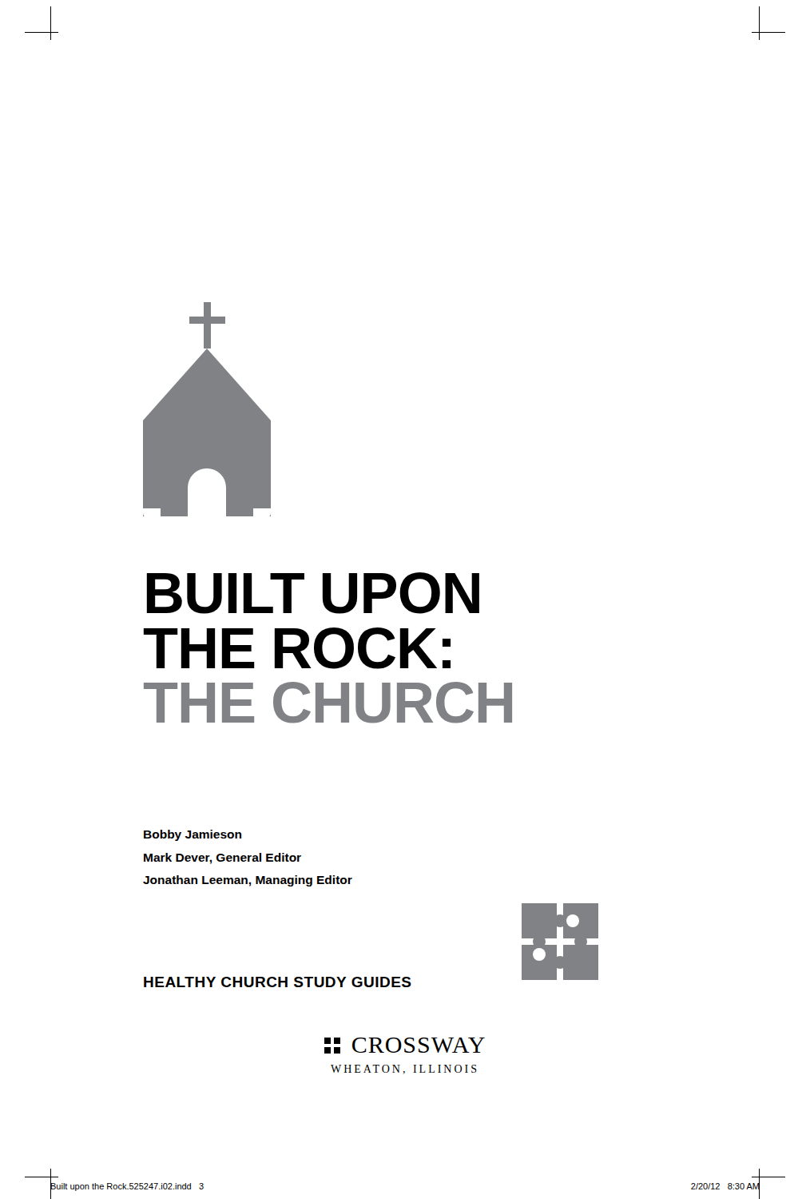Built Upon The Rock: The Church
Bobby Jamieson
Mark Dever, General Editor
Jonathan Leeman, Managing Editor
HEALTHY CHURCH STUDY GUIDES
CROSSWAY
WHEATON, ILLINOIS
Built upon the Rock.525247.i02.indd 3 2/20/12 8:30 AM